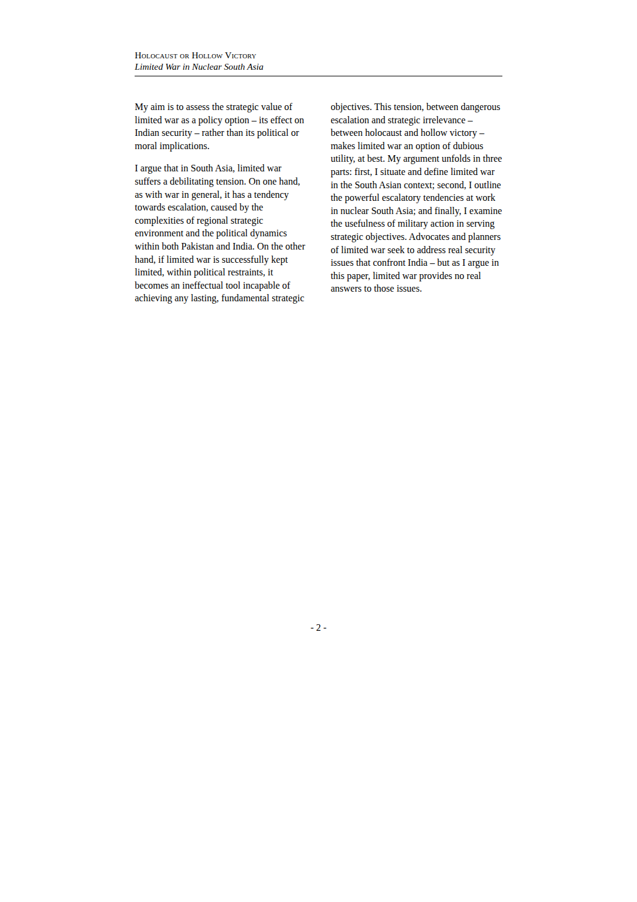Holocaust or Hollow Victory
Limited War in Nuclear South Asia
My aim is to assess the strategic value of limited war as a policy option – its effect on Indian security – rather than its political or moral implications.
I argue that in South Asia, limited war suffers a debilitating tension. On one hand, as with war in general, it has a tendency towards escalation, caused by the complexities of regional strategic environment and the political dynamics within both Pakistan and India. On the other hand, if limited war is successfully kept limited, within political restraints, it becomes an ineffectual tool incapable of achieving any lasting, fundamental strategic objectives. This tension, between dangerous escalation and strategic irrelevance – between holocaust and hollow victory – makes limited war an option of dubious utility, at best. My argument unfolds in three parts: first, I situate and define limited war in the South Asian context; second, I outline the powerful escalatory tendencies at work in nuclear South Asia; and finally, I examine the usefulness of military action in serving strategic objectives. Advocates and planners of limited war seek to address real security issues that confront India – but as I argue in this paper, limited war provides no real answers to those issues.
- 2 -